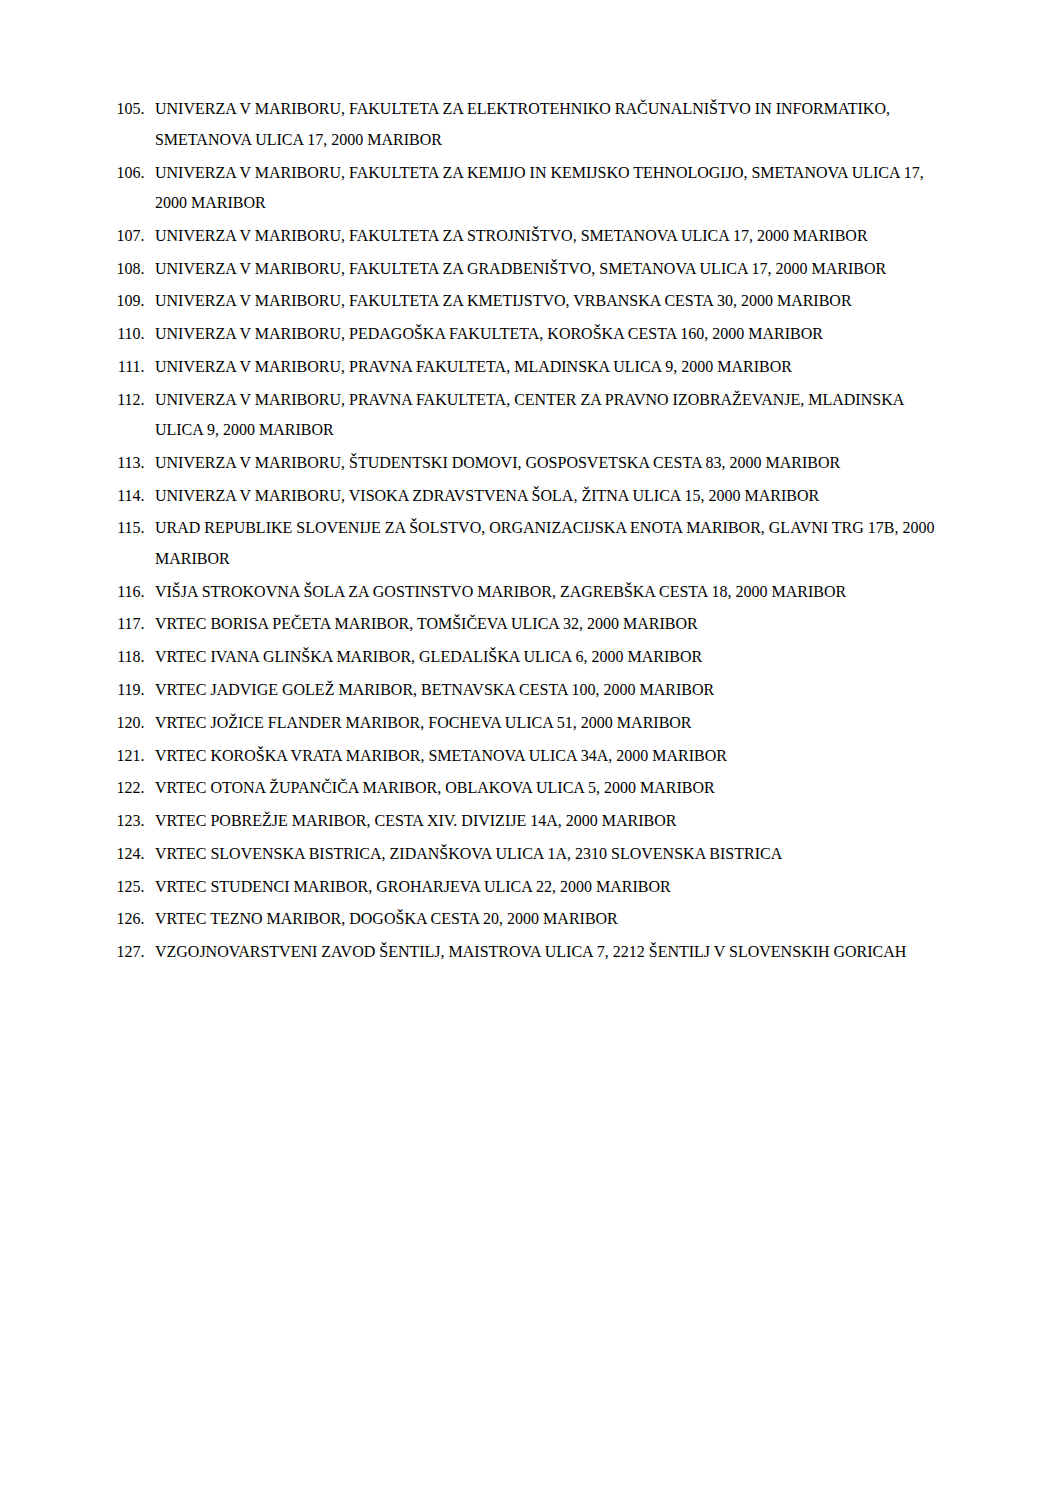UNIVERZA V MARIBORU, FAKULTETA ZA ELEKTROTEHNIKO RAČUNALNIŠTVO IN INFORMATIKO, SMETANOVA ULICA 17, 2000 MARIBOR
UNIVERZA V MARIBORU, FAKULTETA ZA KEMIJO IN KEMIJSKO TEHNOLOGIJO, SMETANOVA ULICA 17, 2000 MARIBOR
UNIVERZA V MARIBORU, FAKULTETA ZA STROJNIŠTVO, SMETANOVA ULICA 17, 2000 MARIBOR
UNIVERZA V MARIBORU, FAKULTETA ZA GRADBENIŠTVO, SMETANOVA ULICA 17, 2000 MARIBOR
UNIVERZA V MARIBORU, FAKULTETA ZA KMETIJSTVO, VRBANSKA CESTA 30, 2000 MARIBOR
UNIVERZA V MARIBORU, PEDAGOŠKA FAKULTETA, KOROŠKA CESTA 160, 2000 MARIBOR
UNIVERZA V MARIBORU, PRAVNA FAKULTETA, MLADINSKA ULICA 9, 2000 MARIBOR
UNIVERZA V MARIBORU, PRAVNA FAKULTETA, CENTER ZA PRAVNO IZOBRAŽEVANJE, MLADINSKA ULICA 9, 2000 MARIBOR
UNIVERZA V MARIBORU, ŠTUDENTSKI DOMOVI, GOSPOSVETSKA CESTA 83, 2000 MARIBOR
UNIVERZA V MARIBORU, VISOKA ZDRAVSTVENA ŠOLA, ŽITNA ULICA 15, 2000 MARIBOR
URAD REPUBLIKE SLOVENIJE ZA ŠOLSTVO, ORGANIZACIJSKA ENOTA MARIBOR, GLAVNI TRG 17B, 2000 MARIBOR
VIŠJA STROKOVNA ŠOLA ZA GOSTINSTVO MARIBOR, ZAGREBŠKA CESTA 18, 2000 MARIBOR
VRTEC BORISA PEČETA MARIBOR, TOMŠIČEVA ULICA 32, 2000 MARIBOR
VRTEC IVANA GLINŠKA MARIBOR, GLEDALIŠKA ULICA 6, 2000 MARIBOR
VRTEC JADVIGE GOLEŽ MARIBOR, BETNAVSKA CESTA 100, 2000 MARIBOR
VRTEC JOŽICE FLANDER MARIBOR, FOCHEVA ULICA 51, 2000 MARIBOR
VRTEC KOROŠKA VRATA MARIBOR, SMETANOVA ULICA 34A, 2000 MARIBOR
VRTEC OTONA ŽUPANČIČA MARIBOR, OBLAKOVA ULICA 5, 2000 MARIBOR
VRTEC POBREŽJE MARIBOR, CESTA XIV. DIVIZIJE 14A, 2000 MARIBOR
VRTEC SLOVENSKA BISTRICA, ZIDANŠKOVA ULICA 1A, 2310 SLOVENSKA BISTRICA
VRTEC STUDENCI MARIBOR, GROHARJEVA ULICA 22, 2000 MARIBOR
VRTEC TEZNO MARIBOR, DOGOŠKA CESTA 20, 2000 MARIBOR
VZGOJNOVARSTVENI ZAVOD ŠENTILJ, MAISTROVA ULICA 7, 2212 ŠENTILJ V SLOVENSKIH GORICAH